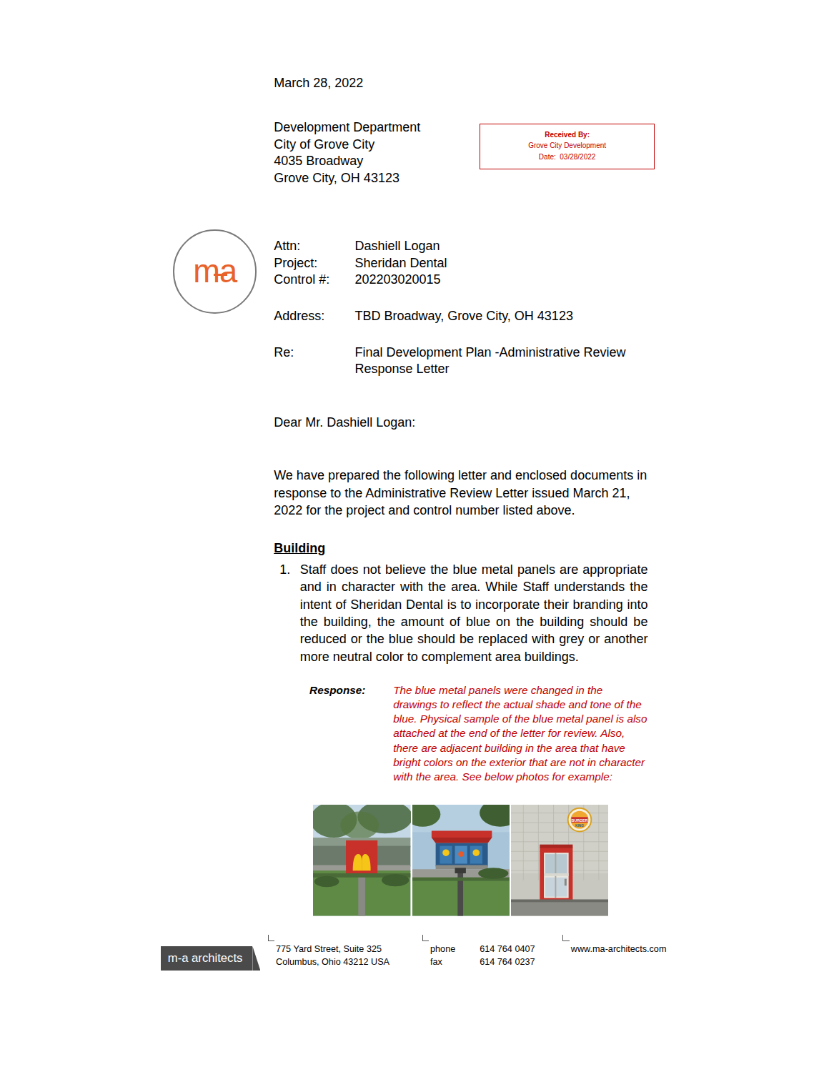March 28, 2022
Development Department
City of Grove City
4035 Broadway
Grove City, OH 43123
Received By:
Grove City Development
Date: 03/28/2022
ma
Attn: Dashiell Logan
Project: Sheridan Dental
Control #: 202203020015
Address: TBD Broadway, Grove City, OH 43123
Re: Final Development Plan -Administrative Review Response Letter
Dear Mr. Dashiell Logan:
We have prepared the following letter and enclosed documents in response to the Administrative Review Letter issued March 21, 2022 for the project and control number listed above.
Building
1.
Staff does not believe the blue metal panels are appropriate and in character with the area. While Staff understands the intent of Sheridan Dental is to incorporate their branding into the building, the amount of blue on the building should be reduced or the blue should be replaced with grey or another more neutral color to complement area buildings.
Response:
The blue metal panels were changed in the drawings to reflect the actual shade and tone of the blue. Physical sample of the blue metal panel is also attached at the end of the letter for review. Also, there are adjacent building in the area that have bright colors on the exterior that are not in character with the area. See below photos for example:
BURGER KING
m-a architects
775 Yard Street, Suite 325
Columbus, Ohio 43212 USA
phone 614 764 0407
fax 614 764 0237
www.ma-architects.com